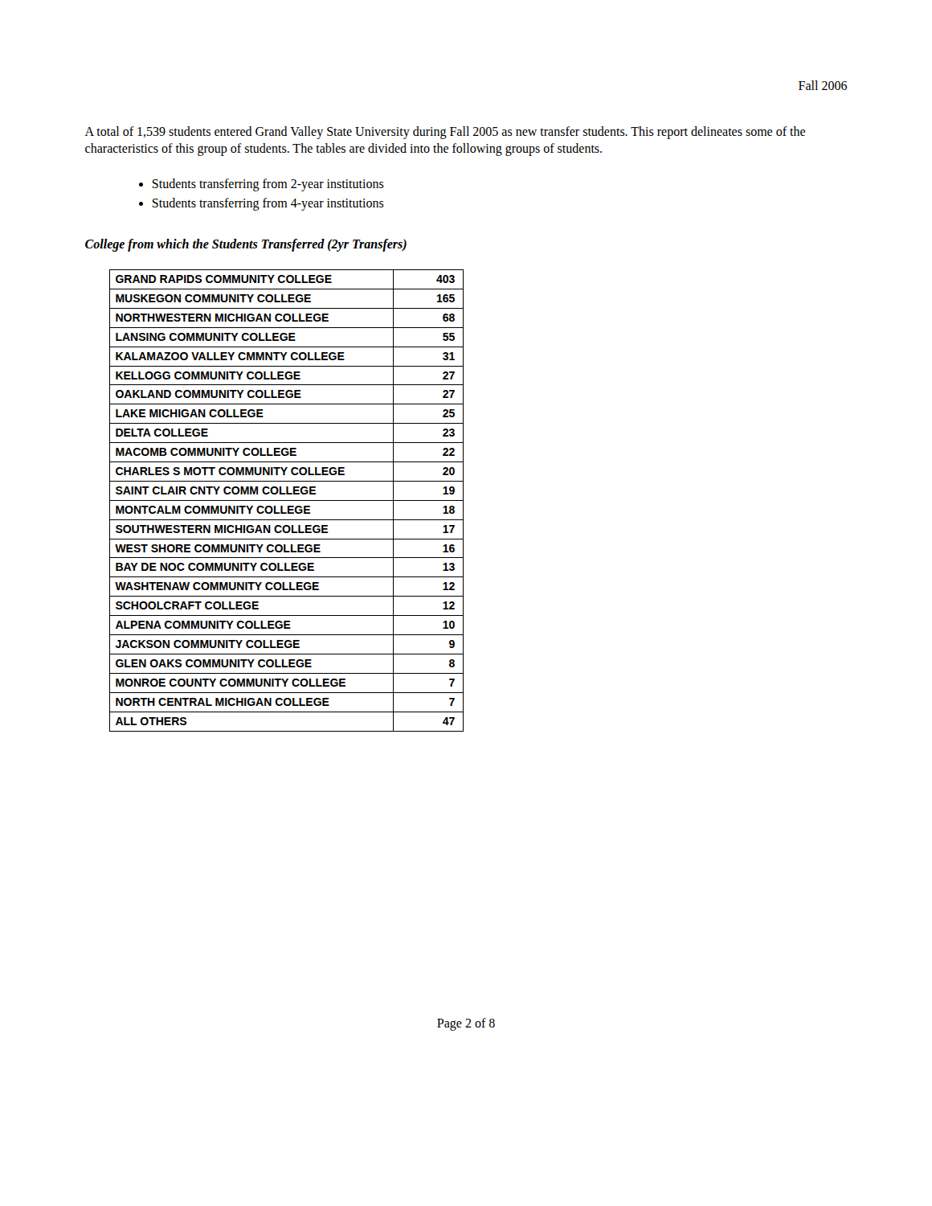Fall 2006
A total of 1,539 students entered Grand Valley State University during Fall 2005 as new transfer students. This report delineates some of the characteristics of this group of students. The tables are divided into the following groups of students.
Students transferring from 2-year institutions
Students transferring from 4-year institutions
College from which the Students Transferred (2yr Transfers)
| GRAND RAPIDS COMMUNITY COLLEGE | 403 |
| MUSKEGON COMMUNITY COLLEGE | 165 |
| NORTHWESTERN MICHIGAN COLLEGE | 68 |
| LANSING COMMUNITY COLLEGE | 55 |
| KALAMAZOO VALLEY CMMNTY COLLEGE | 31 |
| KELLOGG COMMUNITY COLLEGE | 27 |
| OAKLAND COMMUNITY COLLEGE | 27 |
| LAKE MICHIGAN COLLEGE | 25 |
| DELTA COLLEGE | 23 |
| MACOMB COMMUNITY COLLEGE | 22 |
| CHARLES S MOTT COMMUNITY COLLEGE | 20 |
| SAINT CLAIR CNTY COMM COLLEGE | 19 |
| MONTCALM COMMUNITY COLLEGE | 18 |
| SOUTHWESTERN MICHIGAN COLLEGE | 17 |
| WEST SHORE COMMUNITY COLLEGE | 16 |
| BAY DE NOC COMMUNITY COLLEGE | 13 |
| WASHTENAW COMMUNITY COLLEGE | 12 |
| SCHOOLCRAFT COLLEGE | 12 |
| ALPENA COMMUNITY COLLEGE | 10 |
| JACKSON COMMUNITY COLLEGE | 9 |
| GLEN OAKS COMMUNITY COLLEGE | 8 |
| MONROE COUNTY COMMUNITY COLLEGE | 7 |
| NORTH CENTRAL MICHIGAN COLLEGE | 7 |
| ALL OTHERS | 47 |
Page 2 of 8